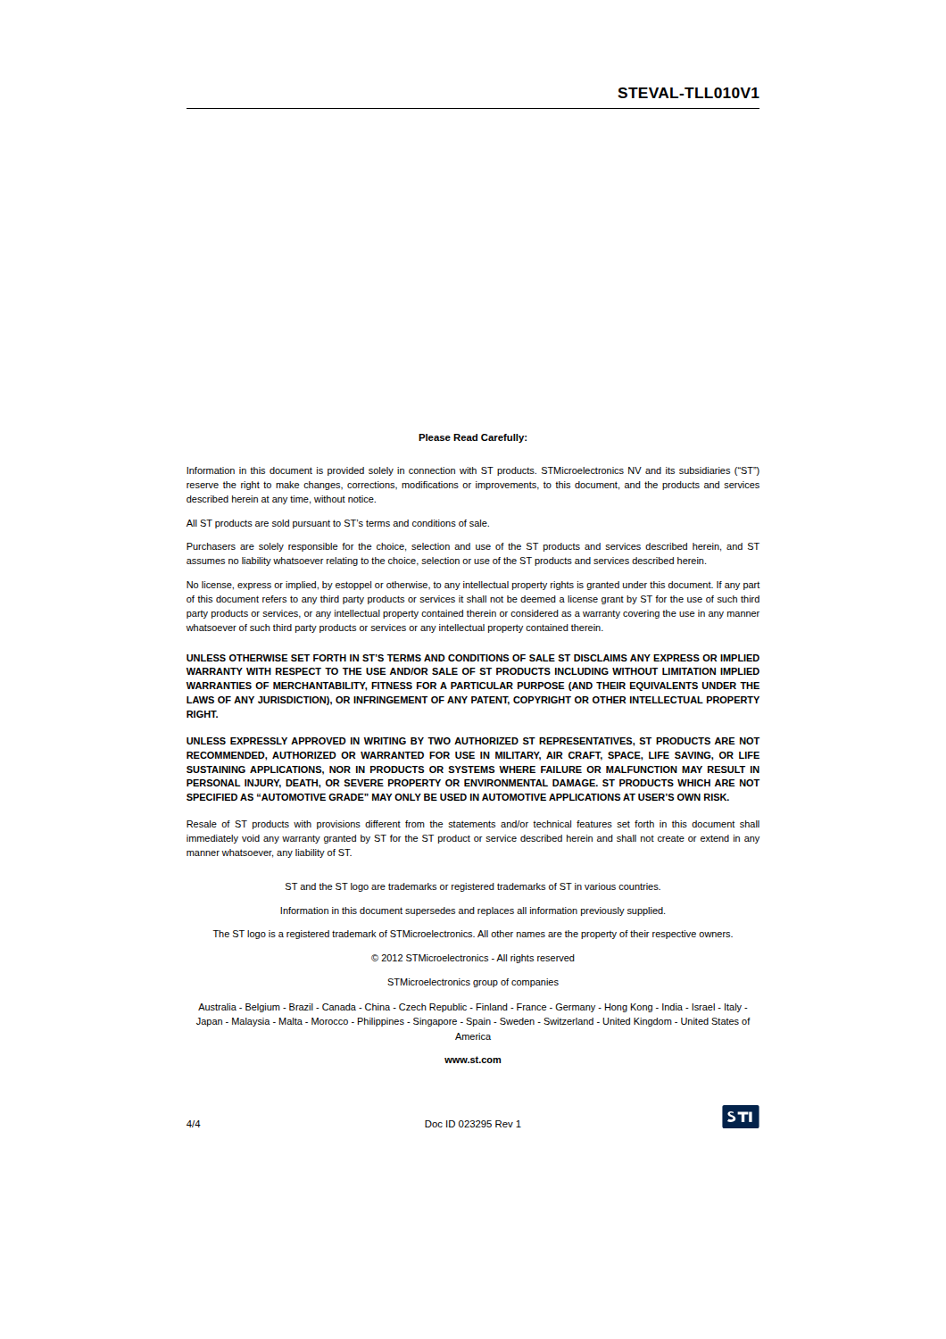STEVAL-TLL010V1
Please Read Carefully:
Information in this document is provided solely in connection with ST products. STMicroelectronics NV and its subsidiaries (“ST”) reserve the right to make changes, corrections, modifications or improvements, to this document, and the products and services described herein at any time, without notice.
All ST products are sold pursuant to ST’s terms and conditions of sale.
Purchasers are solely responsible for the choice, selection and use of the ST products and services described herein, and ST assumes no liability whatsoever relating to the choice, selection or use of the ST products and services described herein.
No license, express or implied, by estoppel or otherwise, to any intellectual property rights is granted under this document. If any part of this document refers to any third party products or services it shall not be deemed a license grant by ST for the use of such third party products or services, or any intellectual property contained therein or considered as a warranty covering the use in any manner whatsoever of such third party products or services or any intellectual property contained therein.
UNLESS OTHERWISE SET FORTH IN ST’S TERMS AND CONDITIONS OF SALE ST DISCLAIMS ANY EXPRESS OR IMPLIED WARRANTY WITH RESPECT TO THE USE AND/OR SALE OF ST PRODUCTS INCLUDING WITHOUT LIMITATION IMPLIED WARRANTIES OF MERCHANTABILITY, FITNESS FOR A PARTICULAR PURPOSE (AND THEIR EQUIVALENTS UNDER THE LAWS OF ANY JURISDICTION), OR INFRINGEMENT OF ANY PATENT, COPYRIGHT OR OTHER INTELLECTUAL PROPERTY RIGHT.
UNLESS EXPRESSLY APPROVED IN WRITING BY TWO AUTHORIZED ST REPRESENTATIVES, ST PRODUCTS ARE NOT RECOMMENDED, AUTHORIZED OR WARRANTED FOR USE IN MILITARY, AIR CRAFT, SPACE, LIFE SAVING, OR LIFE SUSTAINING APPLICATIONS, NOR IN PRODUCTS OR SYSTEMS WHERE FAILURE OR MALFUNCTION MAY RESULT IN PERSONAL INJURY, DEATH, OR SEVERE PROPERTY OR ENVIRONMENTAL DAMAGE. ST PRODUCTS WHICH ARE NOT SPECIFIED AS “AUTOMOTIVE GRADE” MAY ONLY BE USED IN AUTOMOTIVE APPLICATIONS AT USER’S OWN RISK.
Resale of ST products with provisions different from the statements and/or technical features set forth in this document shall immediately void any warranty granted by ST for the ST product or service described herein and shall not create or extend in any manner whatsoever, any liability of ST.
ST and the ST logo are trademarks or registered trademarks of ST in various countries.
Information in this document supersedes and replaces all information previously supplied.
The ST logo is a registered trademark of STMicroelectronics. All other names are the property of their respective owners.
© 2012 STMicroelectronics - All rights reserved
STMicroelectronics group of companies
Australia - Belgium - Brazil - Canada - China - Czech Republic - Finland - France - Germany - Hong Kong - India - Israel - Italy - Japan - Malaysia - Malta - Morocco - Philippines - Singapore - Spain - Sweden - Switzerland - United Kingdom - United States of America
www.st.com
4/4
Doc ID 023295 Rev 1